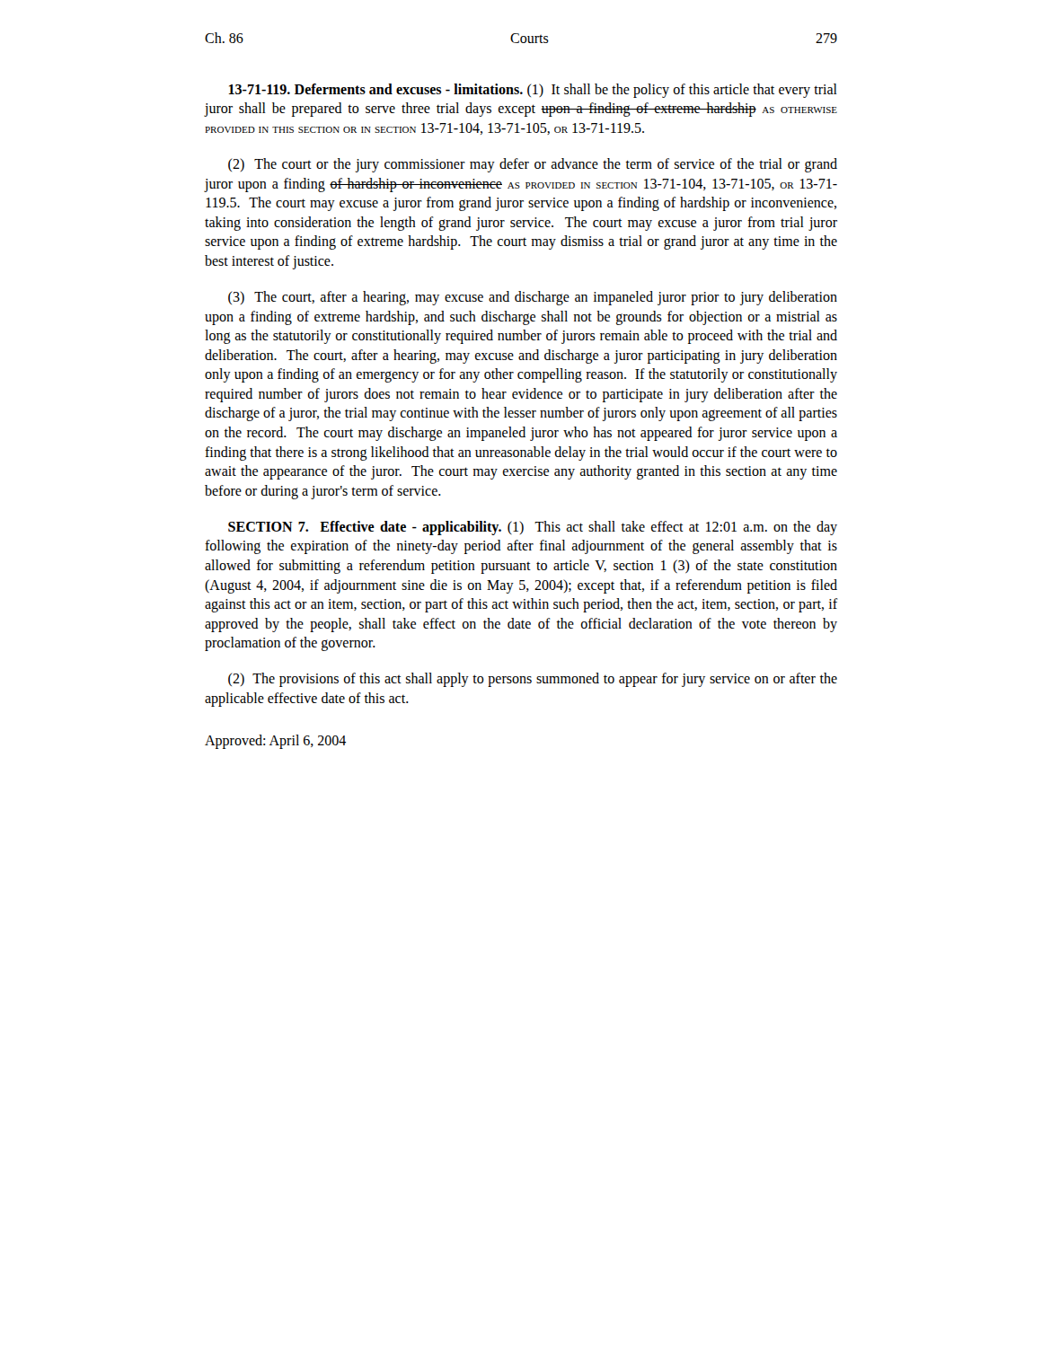Ch. 86 Courts 279
13-71-119. Deferments and excuses - limitations. (1) It shall be the policy of this article that every trial juror shall be prepared to serve three trial days except upon a finding of extreme hardship as otherwise provided in this section or in section 13-71-104, 13-71-105, or 13-71-119.5.
(2) The court or the jury commissioner may defer or advance the term of service of the trial or grand juror upon a finding of hardship or inconvenience as provided in section 13-71-104, 13-71-105, or 13-71-119.5. The court may excuse a juror from grand juror service upon a finding of hardship or inconvenience, taking into consideration the length of grand juror service. The court may excuse a juror from trial juror service upon a finding of extreme hardship. The court may dismiss a trial or grand juror at any time in the best interest of justice.
(3) The court, after a hearing, may excuse and discharge an impaneled juror prior to jury deliberation upon a finding of extreme hardship, and such discharge shall not be grounds for objection or a mistrial as long as the statutorily or constitutionally required number of jurors remain able to proceed with the trial and deliberation. The court, after a hearing, may excuse and discharge a juror participating in jury deliberation only upon a finding of an emergency or for any other compelling reason. If the statutorily or constitutionally required number of jurors does not remain to hear evidence or to participate in jury deliberation after the discharge of a juror, the trial may continue with the lesser number of jurors only upon agreement of all parties on the record. The court may discharge an impaneled juror who has not appeared for juror service upon a finding that there is a strong likelihood that an unreasonable delay in the trial would occur if the court were to await the appearance of the juror. The court may exercise any authority granted in this section at any time before or during a juror's term of service.
SECTION 7. Effective date - applicability. (1) This act shall take effect at 12:01 a.m. on the day following the expiration of the ninety-day period after final adjournment of the general assembly that is allowed for submitting a referendum petition pursuant to article V, section 1 (3) of the state constitution (August 4, 2004, if adjournment sine die is on May 5, 2004); except that, if a referendum petition is filed against this act or an item, section, or part of this act within such period, then the act, item, section, or part, if approved by the people, shall take effect on the date of the official declaration of the vote thereon by proclamation of the governor.
(2) The provisions of this act shall apply to persons summoned to appear for jury service on or after the applicable effective date of this act.
Approved: April 6, 2004